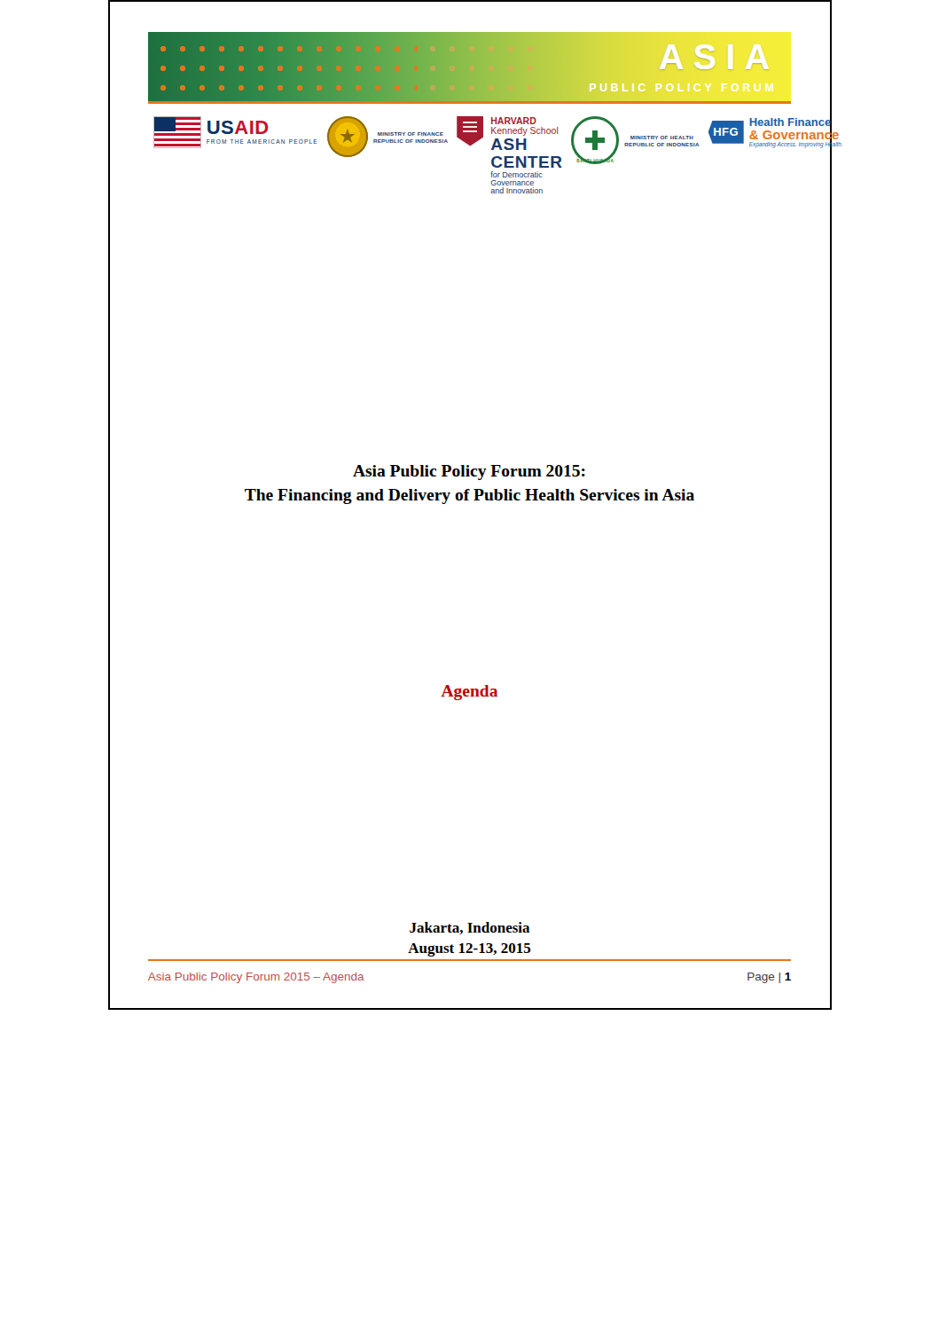ASIA
PUBLIC POLICY FORUM
USAID
FROM THE AMERICAN PEOPLE
MINISTRY OF FINANCE
REPUBLIC OF INDONESIA
HARVARD Kennedy School
ASH CENTER
for Democratic Governance
and Innovation
BAKTI HUSADA
MINISTRY OF HEALTH
REPUBLIC OF INDONESIA
HFG
Health Finance
& Governance
Expanding Access. Improving Health.
Asia Public Policy Forum 2015:
The Financing and Delivery of Public Health Services in Asia
Agenda
Jakarta, Indonesia
August 12-13, 2015
Asia Public Policy Forum 2015 – Agenda
Page | 1